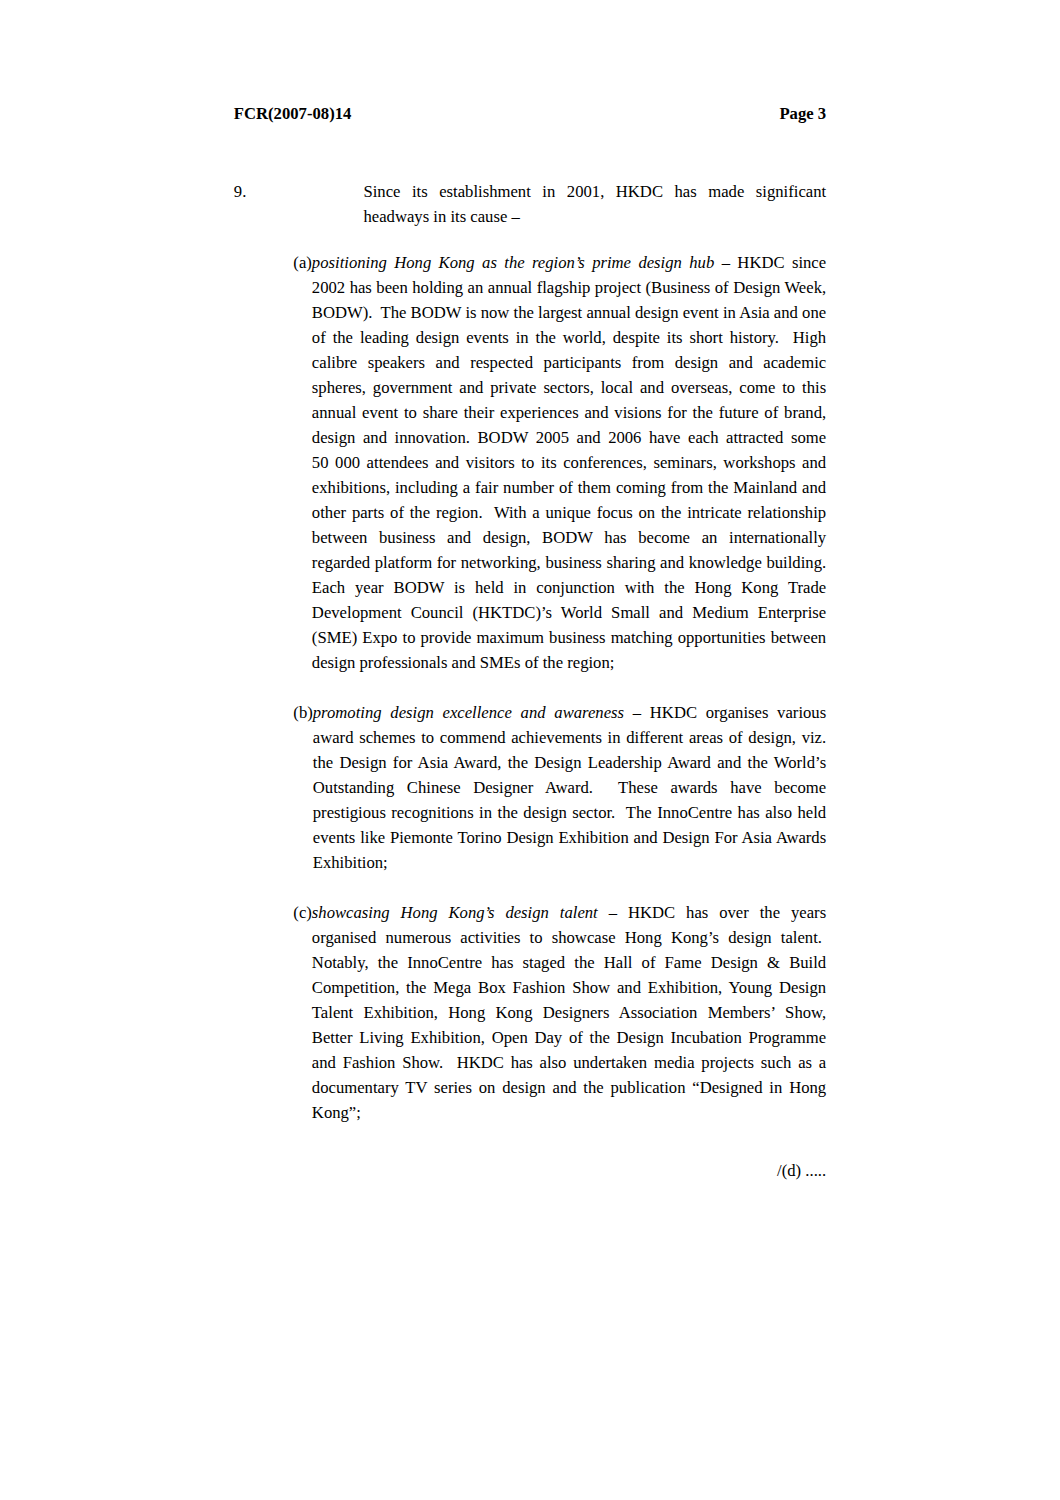FCR(2007-08)14
Page 3
9.
Since its establishment in 2001, HKDC has made significant headways in its cause –
(a)
positioning Hong Kong as the region’s prime design hub – HKDC since 2002 has been holding an annual flagship project (Business of Design Week, BODW). The BODW is now the largest annual design event in Asia and one of the leading design events in the world, despite its short history. High calibre speakers and respected participants from design and academic spheres, government and private sectors, local and overseas, come to this annual event to share their experiences and visions for the future of brand, design and innovation. BODW 2005 and 2006 have each attracted some 50 000 attendees and visitors to its conferences, seminars, workshops and exhibitions, including a fair number of them coming from the Mainland and other parts of the region. With a unique focus on the intricate relationship between business and design, BODW has become an internationally regarded platform for networking, business sharing and knowledge building. Each year BODW is held in conjunction with the Hong Kong Trade Development Council (HKTDC)’s World Small and Medium Enterprise (SME) Expo to provide maximum business matching opportunities between design professionals and SMEs of the region;
(b)
promoting design excellence and awareness – HKDC organises various award schemes to commend achievements in different areas of design, viz. the Design for Asia Award, the Design Leadership Award and the World’s Outstanding Chinese Designer Award. These awards have become prestigious recognitions in the design sector. The InnoCentre has also held events like Piemonte Torino Design Exhibition and Design For Asia Awards Exhibition;
(c)
showcasing Hong Kong’s design talent – HKDC has over the years organised numerous activities to showcase Hong Kong’s design talent. Notably, the InnoCentre has staged the Hall of Fame Design & Build Competition, the Mega Box Fashion Show and Exhibition, Young Design Talent Exhibition, Hong Kong Designers Association Members’ Show, Better Living Exhibition, Open Day of the Design Incubation Programme and Fashion Show. HKDC has also undertaken media projects such as a documentary TV series on design and the publication “Designed in Hong Kong”;
/(d) .....